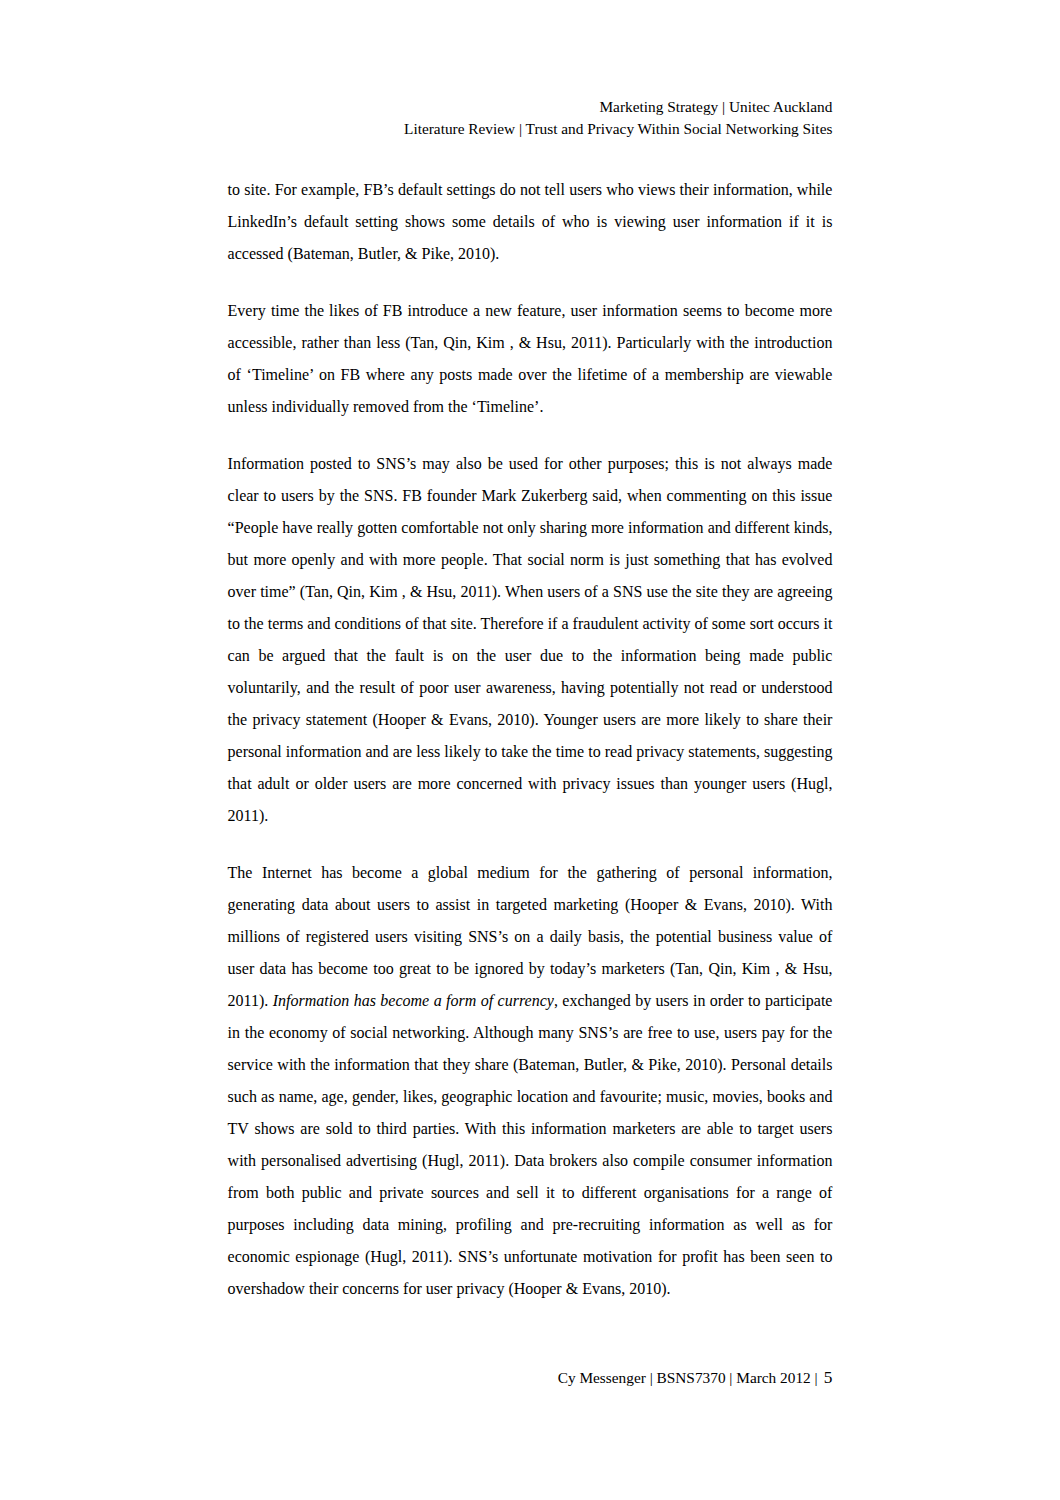Marketing Strategy | Unitec Auckland Literature Review | Trust and Privacy Within Social Networking Sites
to site. For example, FB’s default settings do not tell users who views their information, while LinkedIn’s default setting shows some details of who is viewing user information if it is accessed (Bateman, Butler, & Pike, 2010).
Every time the likes of FB introduce a new feature, user information seems to become more accessible, rather than less (Tan, Qin, Kim , & Hsu, 2011). Particularly with the introduction of ‘Timeline’ on FB where any posts made over the lifetime of a membership are viewable unless individually removed from the ‘Timeline’.
Information posted to SNS’s may also be used for other purposes; this is not always made clear to users by the SNS. FB founder Mark Zukerberg said, when commenting on this issue “People have really gotten comfortable not only sharing more information and different kinds, but more openly and with more people. That social norm is just something that has evolved over time” (Tan, Qin, Kim , & Hsu, 2011). When users of a SNS use the site they are agreeing to the terms and conditions of that site. Therefore if a fraudulent activity of some sort occurs it can be argued that the fault is on the user due to the information being made public voluntarily, and the result of poor user awareness, having potentially not read or understood the privacy statement (Hooper & Evans, 2010). Younger users are more likely to share their personal information and are less likely to take the time to read privacy statements, suggesting that adult or older users are more concerned with privacy issues than younger users (Hugl, 2011).
The Internet has become a global medium for the gathering of personal information, generating data about users to assist in targeted marketing (Hooper & Evans, 2010). With millions of registered users visiting SNS’s on a daily basis, the potential business value of user data has become too great to be ignored by today’s marketers (Tan, Qin, Kim , & Hsu, 2011). Information has become a form of currency, exchanged by users in order to participate in the economy of social networking. Although many SNS’s are free to use, users pay for the service with the information that they share (Bateman, Butler, & Pike, 2010). Personal details such as name, age, gender, likes, geographic location and favourite; music, movies, books and TV shows are sold to third parties. With this information marketers are able to target users with personalised advertising (Hugl, 2011). Data brokers also compile consumer information from both public and private sources and sell it to different organisations for a range of purposes including data mining, profiling and pre-recruiting information as well as for economic espionage (Hugl, 2011). SNS’s unfortunate motivation for profit has been seen to overshadow their concerns for user privacy (Hooper & Evans, 2010).
Cy Messenger | BSNS7370 | March 2012 |5